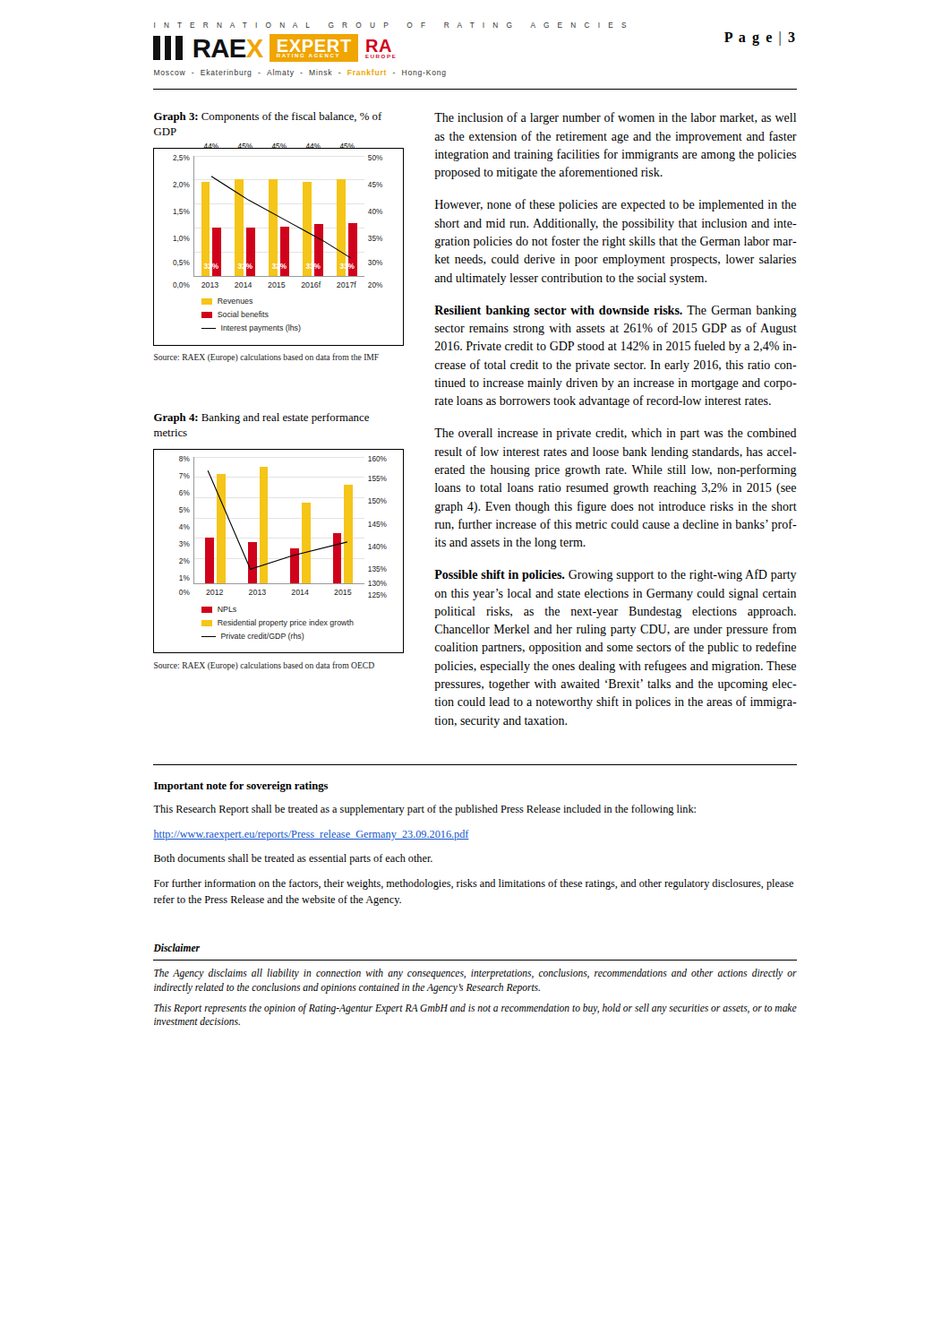I N T E R N A T I O N A L G R O U P O F R A T I N G A G E N C I E S
RAEX EXPERTRATING AGENCY RAEUROPE
Moscow - Ekaterinburg - Almaty - Minsk - Frankfurt - Hong-Kong
P a g e | 3
Graph 3: Components of the fiscal balance, % of GDP
2,5% 2,0% 1,5% 1,0% 0,5% 0,0%
50% 45% 40% 35% 30% 20%
44% 32%
45% 32%
45% 32%
44% 33%
45% 33%
2013201420152016f 2017f
Revenues
Social benefits
Interest payments (lhs)
Source: RAEX (Europe) calculations based on data from the IMF
Graph 4: Banking and real estate performance metrics
8% 7% 6% 5% 4% 3% 2% 1% 0%
160% 155% 150% 145% 140% 135% 130% 125%
2012201320142015
NPLs
Residential property price index growth
Private credit/GDP (rhs)
Source: RAEX (Europe) calculations based on data from OECD
The inclusion of a larger number of women in the labor market, as well as the extension of the retirement age and the improvement and faster integration and training facilities for immigrants are among the policies proposed to mitigate the aforementioned risk.
However, none of these policies are expected to be implemented in the short and mid run. Additionally, the possibility that inclusion and integration policies do not foster the right skills that the German labor market needs, could derive in poor employment prospects, lower salaries and ultimately lesser contribution to the social system.
Resilient banking sector with downside risks. The German banking sector remains strong with assets at 261% of 2015 GDP as of August 2016. Private credit to GDP stood at 142% in 2015 fueled by a 2,4% increase of total credit to the private sector. In early 2016, this ratio continued to increase mainly driven by an increase in mortgage and corporate loans as borrowers took advantage of record-low interest rates.
The overall increase in private credit, which in part was the combined result of low interest rates and loose bank lending standards, has accelerated the housing price growth rate. While still low, non-performing loans to total loans ratio resumed growth reaching 3,2% in 2015 (see graph 4). Even though this figure does not introduce risks in the short run, further increase of this metric could cause a decline in banks’ profits and assets in the long term.
Possible shift in policies. Growing support to the right-wing AfD party on this year’s local and state elections in Germany could signal certain political risks, as the next-year Bundestag elections approach. Chancellor Merkel and her ruling party CDU, are under pressure from coalition partners, opposition and some sectors of the public to redefine policies, especially the ones dealing with refugees and migration. These pressures, together with awaited ‘Brexit’ talks and the upcoming election could lead to a noteworthy shift in polices in the areas of immigration, security and taxation.
Important note for sovereign ratings
This Research Report shall be treated as a supplementary part of the published Press Release included in the following link:
http://www.raexpert.eu/reports/Press_release_Germany_23.09.2016.pdf
Both documents shall be treated as essential parts of each other.
For further information on the factors, their weights, methodologies, risks and limitations of these ratings, and other regulatory disclosures, please refer to the Press Release and the website of the Agency.
Disclaimer
The Agency disclaims all liability in connection with any consequences, interpretations, conclusions, recommendations and other actions directly or indirectly related to the conclusions and opinions contained in the Agency’s Research Reports.
This Report represents the opinion of Rating-Agentur Expert RA GmbH and is not a recommendation to buy, hold or sell any securities or assets, or to make investment decisions.